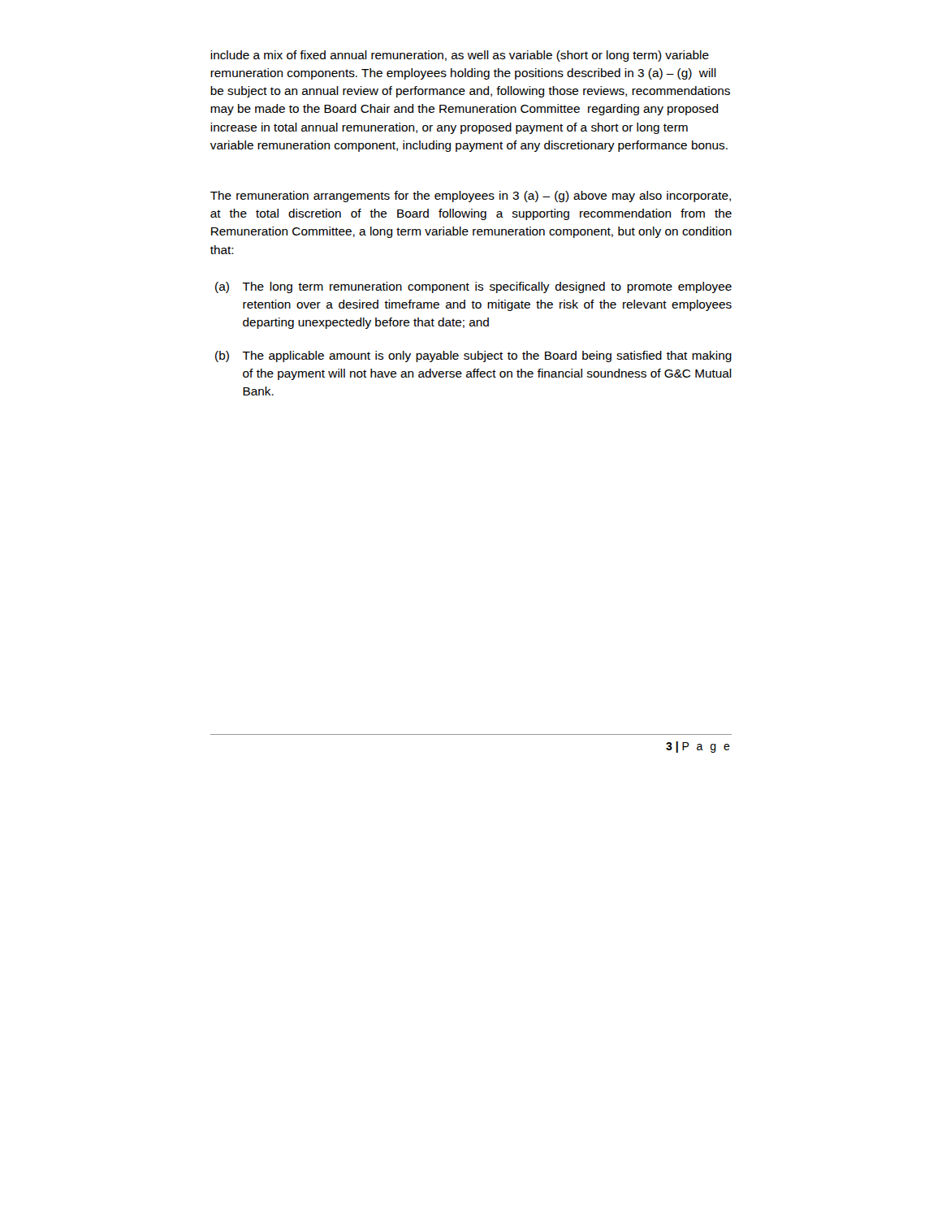include a mix of fixed annual remuneration, as well as variable (short or long term) variable remuneration components. The employees holding the positions described in 3 (a) – (g) will be subject to an annual review of performance and, following those reviews, recommendations may be made to the Board Chair and the Remuneration Committee regarding any proposed increase in total annual remuneration, or any proposed payment of a short or long term variable remuneration component, including payment of any discretionary performance bonus.
The remuneration arrangements for the employees in 3 (a) – (g) above may also incorporate, at the total discretion of the Board following a supporting recommendation from the Remuneration Committee, a long term variable remuneration component, but only on condition that:
The long term remuneration component is specifically designed to promote employee retention over a desired timeframe and to mitigate the risk of the relevant employees departing unexpectedly before that date; and
The applicable amount is only payable subject to the Board being satisfied that making of the payment will not have an adverse affect on the financial soundness of G&C Mutual Bank.
3 | P a g e